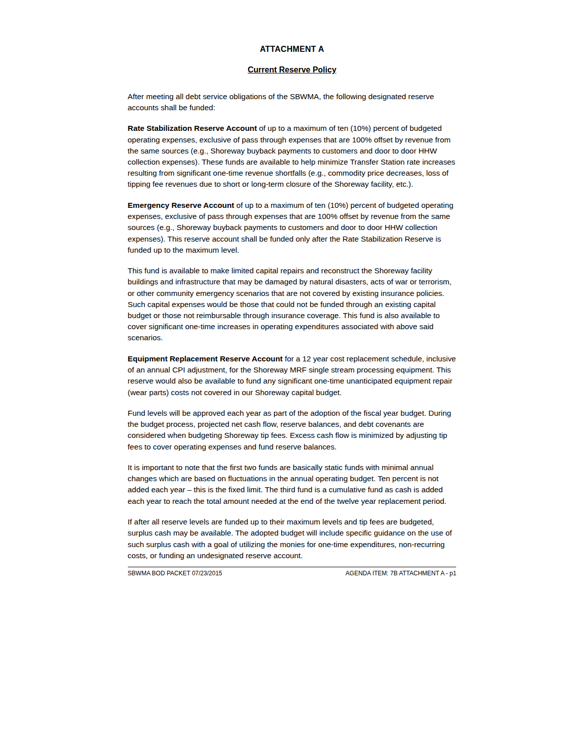ATTACHMENT A
Current Reserve Policy
After meeting all debt service obligations of the SBWMA, the following designated reserve accounts shall be funded:
Rate Stabilization Reserve Account of up to a maximum of ten (10%) percent of budgeted operating expenses, exclusive of pass through expenses that are 100% offset by revenue from the same sources (e.g., Shoreway buyback payments to customers and door to door HHW collection expenses). These funds are available to help minimize Transfer Station rate increases resulting from significant one-time revenue shortfalls (e.g., commodity price decreases, loss of tipping fee revenues due to short or long-term closure of the Shoreway facility, etc.).
Emergency Reserve Account of up to a maximum of ten (10%) percent of budgeted operating expenses, exclusive of pass through expenses that are 100% offset by revenue from the same sources (e.g., Shoreway buyback payments to customers and door to door HHW collection expenses). This reserve account shall be funded only after the Rate Stabilization Reserve is funded up to the maximum level.
This fund is available to make limited capital repairs and reconstruct the Shoreway facility buildings and infrastructure that may be damaged by natural disasters, acts of war or terrorism, or other community emergency scenarios that are not covered by existing insurance policies. Such capital expenses would be those that could not be funded through an existing capital budget or those not reimbursable through insurance coverage. This fund is also available to cover significant one-time increases in operating expenditures associated with above said scenarios.
Equipment Replacement Reserve Account for a 12 year cost replacement schedule, inclusive of an annual CPI adjustment, for the Shoreway MRF single stream processing equipment. This reserve would also be available to fund any significant one-time unanticipated equipment repair (wear parts) costs not covered in our Shoreway capital budget.
Fund levels will be approved each year as part of the adoption of the fiscal year budget. During the budget process, projected net cash flow, reserve balances, and debt covenants are considered when budgeting Shoreway tip fees. Excess cash flow is minimized by adjusting tip fees to cover operating expenses and fund reserve balances.
It is important to note that the first two funds are basically static funds with minimal annual changes which are based on fluctuations in the annual operating budget. Ten percent is not added each year – this is the fixed limit. The third fund is a cumulative fund as cash is added each year to reach the total amount needed at the end of the twelve year replacement period.
If after all reserve levels are funded up to their maximum levels and tip fees are budgeted, surplus cash may be available. The adopted budget will include specific guidance on the use of such surplus cash with a goal of utilizing the monies for one-time expenditures, non-recurring costs, or funding an undesignated reserve account.
SBWMA BOD PACKET 07/23/2015 AGENDA ITEM: 7B ATTACHMENT A - p1